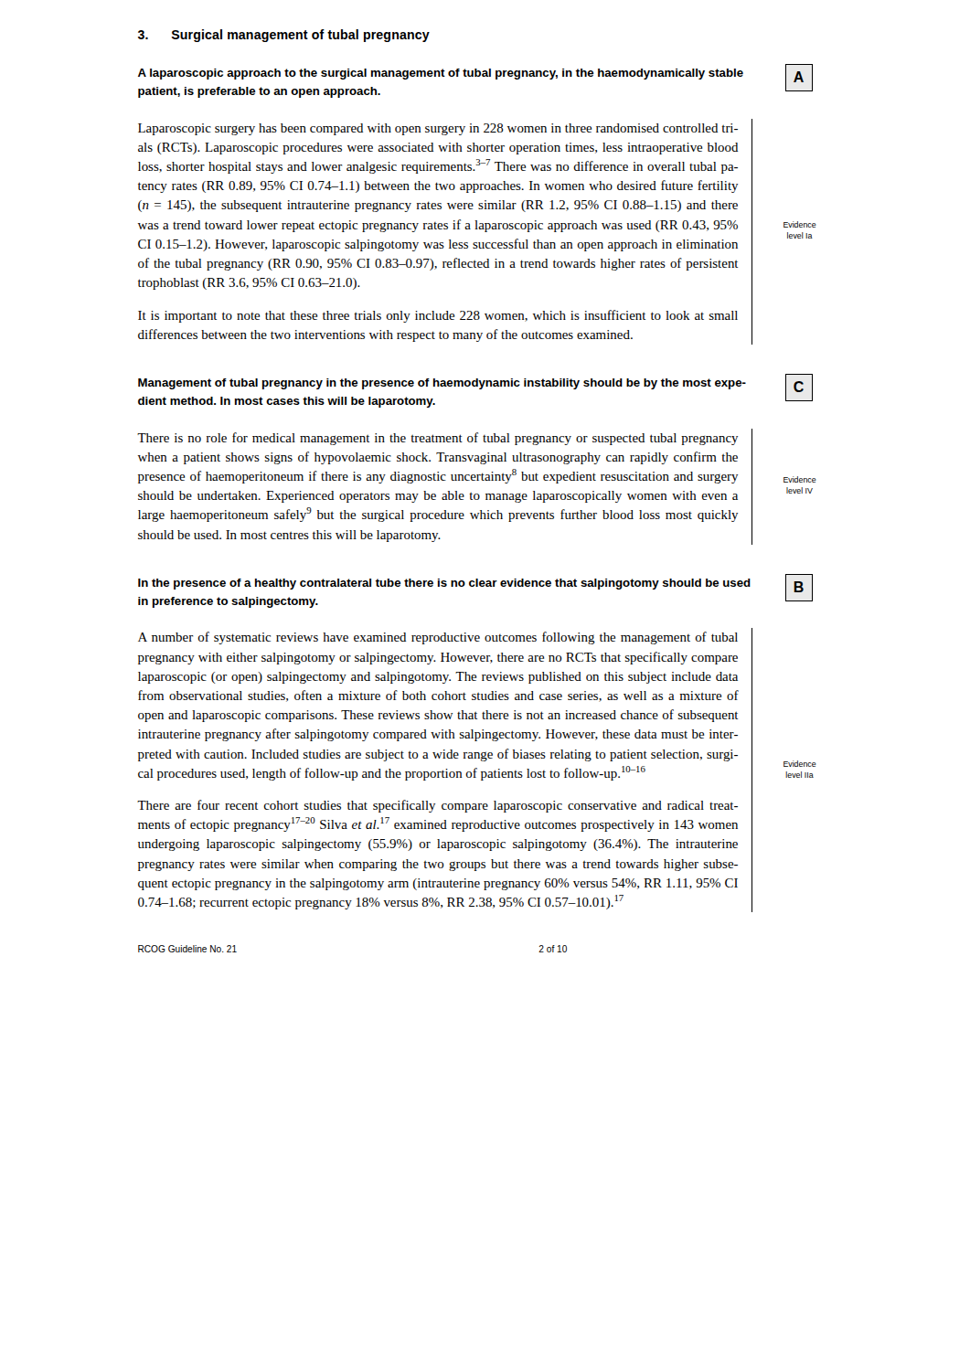3. Surgical management of tubal pregnancy
A laparoscopic approach to the surgical management of tubal pregnancy, in the haemodynamically stable patient, is preferable to an open approach.
A
Laparoscopic surgery has been compared with open surgery in 228 women in three randomised controlled trials (RCTs). Laparoscopic procedures were associated with shorter operation times, less intraoperative blood loss, shorter hospital stays and lower analgesic requirements.3–7 There was no difference in overall tubal patency rates (RR 0.89, 95% CI 0.74–1.1) between the two approaches. In women who desired future fertility (n = 145), the subsequent intrauterine pregnancy rates were similar (RR 1.2, 95% CI 0.88–1.15) and there was a trend toward lower repeat ectopic pregnancy rates if a laparoscopic approach was used (RR 0.43, 95% CI 0.15–1.2). However, laparoscopic salpingotomy was less successful than an open approach in elimination of the tubal pregnancy (RR 0.90, 95% CI 0.83–0.97), reflected in a trend towards higher rates of persistent trophoblast (RR 3.6, 95% CI 0.63–21.0).
It is important to note that these three trials only include 228 women, which is insufficient to look at small differences between the two interventions with respect to many of the outcomes examined.
Evidence
level Ia
Management of tubal pregnancy in the presence of haemodynamic instability should be by the most expedient method. In most cases this will be laparotomy.
C
There is no role for medical management in the treatment of tubal pregnancy or suspected tubal pregnancy when a patient shows signs of hypovolaemic shock. Transvaginal ultrasonography can rapidly confirm the presence of haemoperitoneum if there is any diagnostic uncertainty8 but expedient resuscitation and surgery should be undertaken. Experienced operators may be able to manage laparoscopically women with even a large haemoperitoneum safely9 but the surgical procedure which prevents further blood loss most quickly should be used. In most centres this will be laparotomy.
Evidence
level IV
In the presence of a healthy contralateral tube there is no clear evidence that salpingotomy should be used in preference to salpingectomy.
B
A number of systematic reviews have examined reproductive outcomes following the management of tubal pregnancy with either salpingotomy or salpingectomy. However, there are no RCTs that specifically compare laparoscopic (or open) salpingectomy and salpingotomy. The reviews published on this subject include data from observational studies, often a mixture of both cohort studies and case series, as well as a mixture of open and laparoscopic comparisons. These reviews show that there is not an increased chance of subsequent intrauterine pregnancy after salpingotomy compared with salpingectomy. However, these data must be interpreted with caution. Included studies are subject to a wide range of biases relating to patient selection, surgical procedures used, length of follow-up and the proportion of patients lost to follow-up.10–16
There are four recent cohort studies that specifically compare laparoscopic conservative and radical treatments of ectopic pregnancy17–20 Silva et al.17 examined reproductive outcomes prospectively in 143 women undergoing laparoscopic salpingectomy (55.9%) or laparoscopic salpingotomy (36.4%). The intrauterine pregnancy rates were similar when comparing the two groups but there was a trend towards higher subsequent ectopic pregnancy in the salpingotomy arm (intrauterine pregnancy 60% versus 54%, RR 1.11, 95% CI 0.74–1.68; recurrent ectopic pregnancy 18% versus 8%, RR 2.38, 95% CI 0.57–10.01).17
Evidence
level IIa
RCOG Guideline No. 21
2 of 10